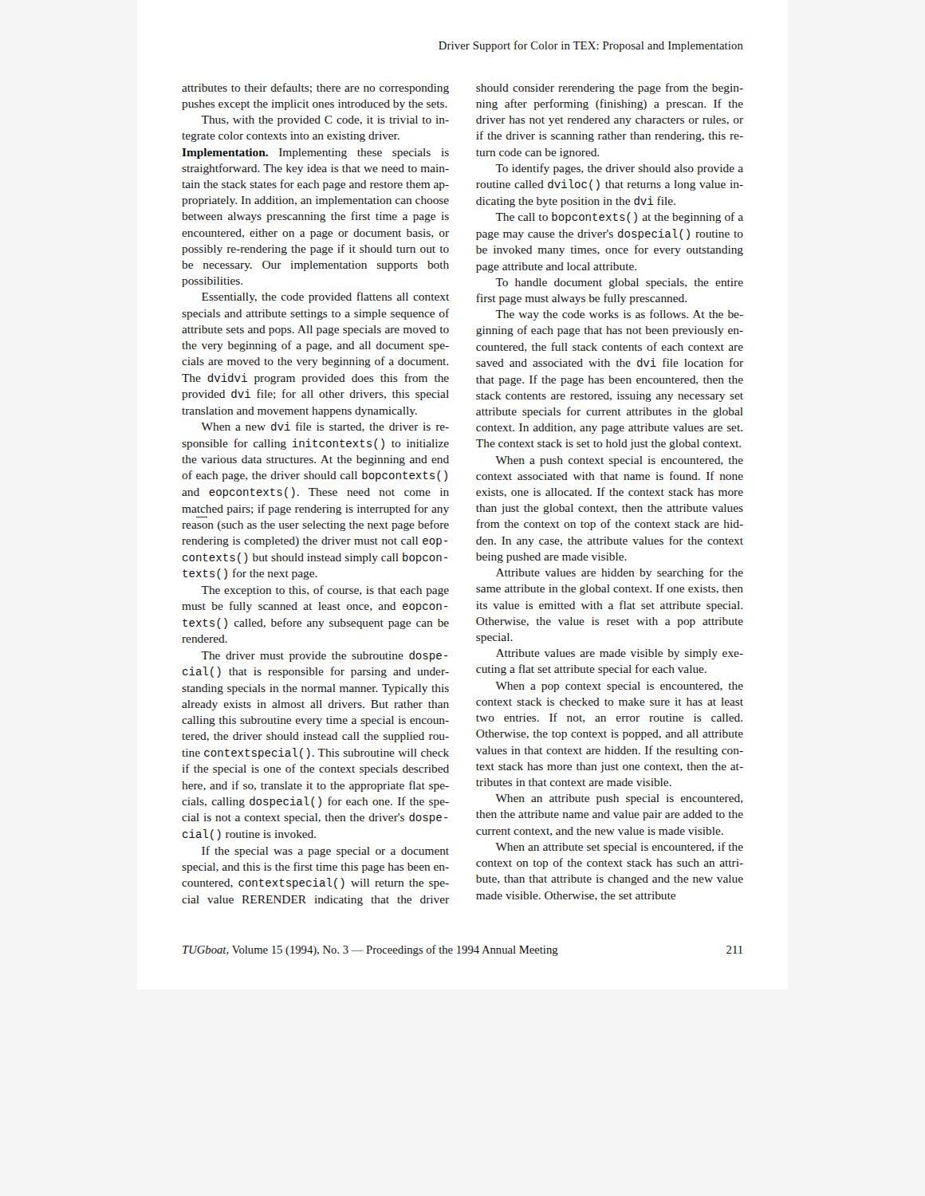Driver Support for Color in Te X: Proposal and Implementation
attributes to their defaults; there are no corresponding pushes except the implicit ones introduced by the sets.
Thus, with the provided C code, it is trivial to integrate color contexts into an existing driver.
Implementation. Implementing these specials is straightforward. The key idea is that we need to maintain the stack states for each page and restore them appropriately. In addition, an implementation can choose between always prescanning the first time a page is encountered, either on a page or document basis, or possibly re-rendering the page if it should turn out to be necessary. Our implementation supports both possibilities.
Essentially, the code provided flattens all context specials and attribute settings to a simple sequence of attribute sets and pops. All page specials are moved to the very beginning of a page, and all document specials are moved to the very beginning of a document. The dvidvi program provided does this from the provided dvi file; for all other drivers, this special translation and movement happens dynamically.
When a new dvi file is started, the driver is responsible for calling initcontexts() to initialize the various data structures. At the beginning and end of each page, the driver should call bopcontexts() and eopcontexts(). These need not come in matched pairs; if page rendering is interrupted for any reason (such as the user selecting the next page before rendering is completed) the driver must not call eopcontexts() but should instead simply call bopcontexts() for the next page.
The exception to this, of course, is that each page must be fully scanned at least once, and eopcontexts() called, before any subsequent page can be rendered.
The driver must provide the subroutine dospecial() that is responsible for parsing and understanding specials in the normal manner. Typically this already exists in almost all drivers. But rather than calling this subroutine every time a special is encountered, the driver should instead call the supplied routine contextspecial(). This subroutine will check if the special is one of the context specials described here, and if so, translate it to the appropriate flat specials, calling dospecial() for each one. If the special is not a context special, then the driver's dospecial() routine is invoked.
If the special was a page special or a document special, and this is the first time this page has been encountered, contextspecial() will return the special value RERENDER indicating that the driver should consider rerendering the page from the beginning after performing (finishing) a prescan. If the driver has not yet rendered any characters or rules, or if the driver is scanning rather than rendering, this return code can be ignored.
To identify pages, the driver should also provide a routine called dviloc() that returns a long value indicating the byte position in the dvi file.
The call to bopcontexts() at the beginning of a page may cause the driver's dospecial() routine to be invoked many times, once for every outstanding page attribute and local attribute.
To handle document global specials, the entire first page must always be fully prescanned.
The way the code works is as follows. At the beginning of each page that has not been previously encountered, the full stack contents of each context are saved and associated with the dvi file location for that page. If the page has been encountered, then the stack contents are restored, issuing any necessary set attribute specials for current attributes in the global context. In addition, any page attribute values are set. The context stack is set to hold just the global context.
When a push context special is encountered, the context associated with that name is found. If none exists, one is allocated. If the context stack has more than just the global context, then the attribute values from the context on top of the context stack are hidden. In any case, the attribute values for the context being pushed are made visible.
Attribute values are hidden by searching for the same attribute in the global context. If one exists, then its value is emitted with a flat set attribute special. Otherwise, the value is reset with a pop attribute special.
Attribute values are made visible by simply executing a flat set attribute special for each value.
When a pop context special is encountered, the context stack is checked to make sure it has at least two entries. If not, an error routine is called. Otherwise, the top context is popped, and all attribute values in that context are hidden. If the resulting context stack has more than just one context, then the attributes in that context are made visible.
When an attribute push special is encountered, then the attribute name and value pair are added to the current context, and the new value is made visible.
When an attribute set special is encountered, if the context on top of the context stack has such an attribute, than that attribute is changed and the new value made visible. Otherwise, the set attribute
TUGboat, Volume 15 (1994), No. 3 — Proceedings of the 1994 Annual Meeting
211